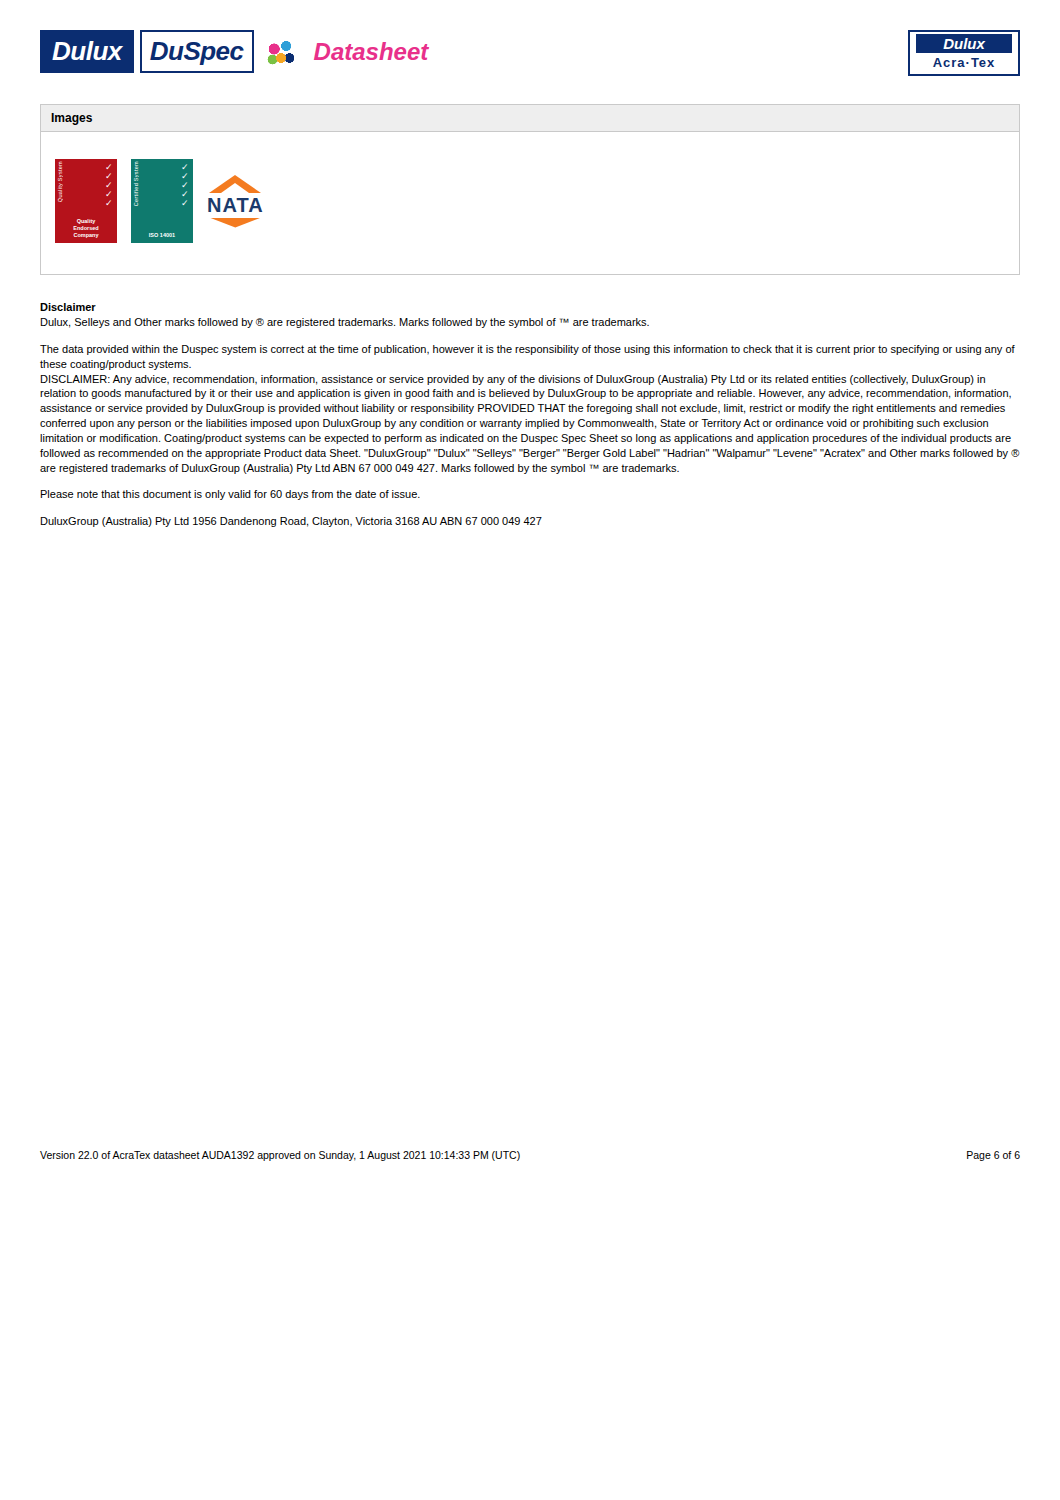Dulux DuSpec Datasheet
Dulux Acra·Tex
Images
Quality System ✓✓✓✓✓ Quality
Endorsed
Company
Certified System ✓✓✓✓✓ ISO 14001
NATA
Disclaimer
Dulux, Selleys and Other marks followed by ® are registered trademarks. Marks followed by the symbol of ™ are trademarks.
The data provided within the Duspec system is correct at the time of publication, however it is the responsibility of those using this information to check that it is current prior to specifying or using any of these coating/product systems.
DISCLAIMER: Any advice, recommendation, information, assistance or service provided by any of the divisions of DuluxGroup (Australia) Pty Ltd or its related entities (collectively, DuluxGroup) in relation to goods manufactured by it or their use and application is given in good faith and is believed by DuluxGroup to be appropriate and reliable. However, any advice, recommendation, information, assistance or service provided by DuluxGroup is provided without liability or responsibility PROVIDED THAT the foregoing shall not exclude, limit, restrict or modify the right entitlements and remedies conferred upon any person or the liabilities imposed upon DuluxGroup by any condition or warranty implied by Commonwealth, State or Territory Act or ordinance void or prohibiting such exclusion limitation or modification. Coating/product systems can be expected to perform as indicated on the Duspec Spec Sheet so long as applications and application procedures of the individual products are followed as recommended on the appropriate Product data Sheet. "DuluxGroup" "Dulux" "Selleys" "Berger" "Berger Gold Label" "Hadrian" "Walpamur" "Levene" "Acratex" and Other marks followed by ® are registered trademarks of DuluxGroup (Australia) Pty Ltd ABN 67 000 049 427. Marks followed by the symbol ™ are trademarks.
Please note that this document is only valid for 60 days from the date of issue.
DuluxGroup (Australia) Pty Ltd 1956 Dandenong Road, Clayton, Victoria 3168 AU ABN 67 000 049 427
Version 22.0 of AcraTex datasheet AUDA1392 approved on Sunday, 1 August 2021 10:14:33 PM (UTC) Page 6 of 6